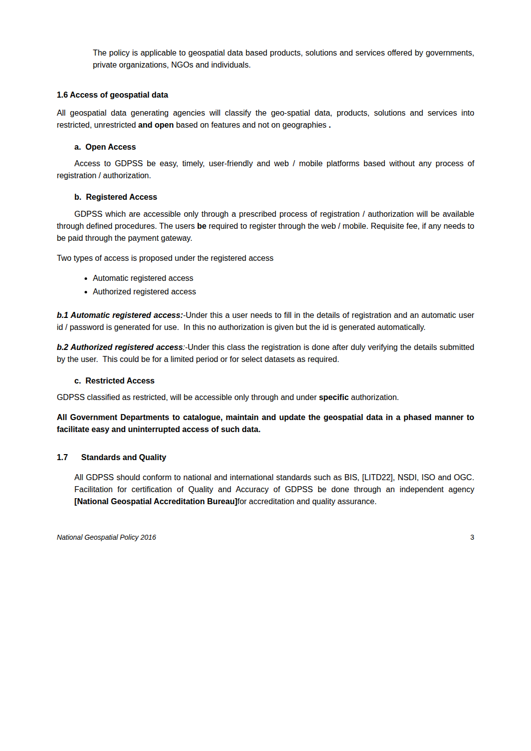The policy is applicable to geospatial data based products, solutions and services offered by governments, private organizations, NGOs and individuals.
1.6 Access of geospatial data
All geospatial data generating agencies will classify the geo-spatial data, products, solutions and services into restricted, unrestricted and open based on features and not on geographies .
a. Open Access
Access to GDPSS be easy, timely, user-friendly and web / mobile platforms based without any process of registration / authorization.
b. Registered Access
GDPSS which are accessible only through a prescribed process of registration / authorization will be available through defined procedures. The users be required to register through the web / mobile. Requisite fee, if any needs to be paid through the payment gateway.
Two types of access is proposed under the registered access
Automatic registered access
Authorized registered access
b.1 Automatic registered access:-Under this a user needs to fill in the details of registration and an automatic user id / password is generated for use. In this no authorization is given but the id is generated automatically.
b.2 Authorized registered access:-Under this class the registration is done after duly verifying the details submitted by the user. This could be for a limited period or for select datasets as required.
c. Restricted Access
GDPSS classified as restricted, will be accessible only through and under specific authorization.
All Government Departments to catalogue, maintain and update the geospatial data in a phased manner to facilitate easy and uninterrupted access of such data.
1.7 Standards and Quality
All GDPSS should conform to national and international standards such as BIS, [LITD22], NSDI, ISO and OGC. Facilitation for certification of Quality and Accuracy of GDPSS be done through an independent agency [National Geospatial Accreditation Bureau] for accreditation and quality assurance.
National Geospatial Policy 2016 3